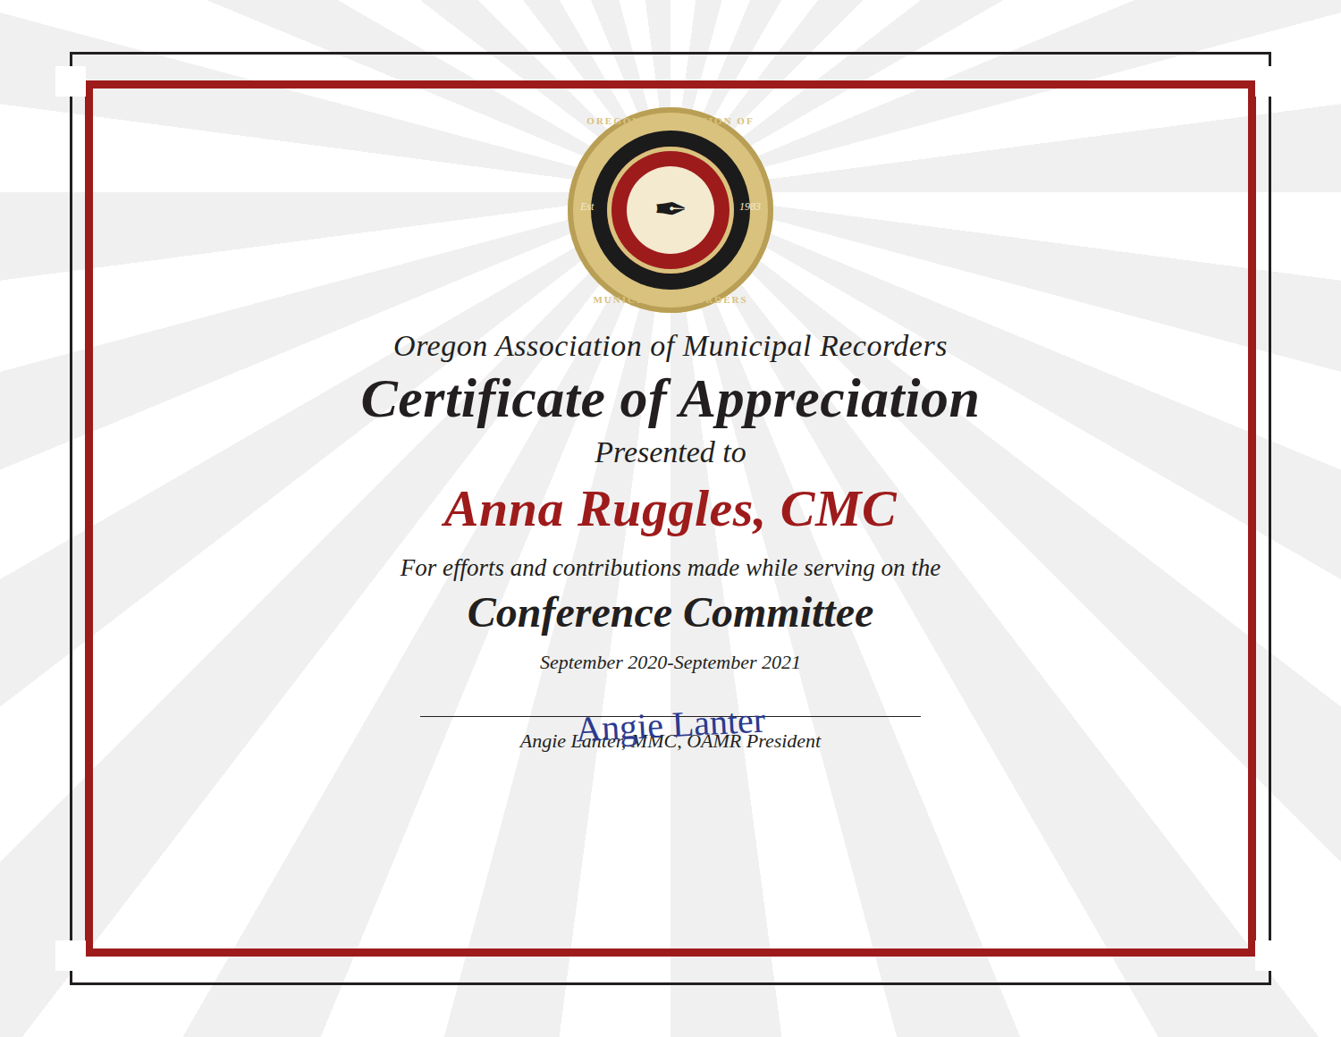Oregon Association of
Municipal Recorders
Est
1983
✒
Oregon Association of Municipal Recorders
Certificate of Appreciation
Presented to
Anna Ruggles, CMC
For efforts and contributions made while serving on the
Conference Committee
September 2020-September 2021
Angie Lanter
Angie Lanter, MMC, OAMR President